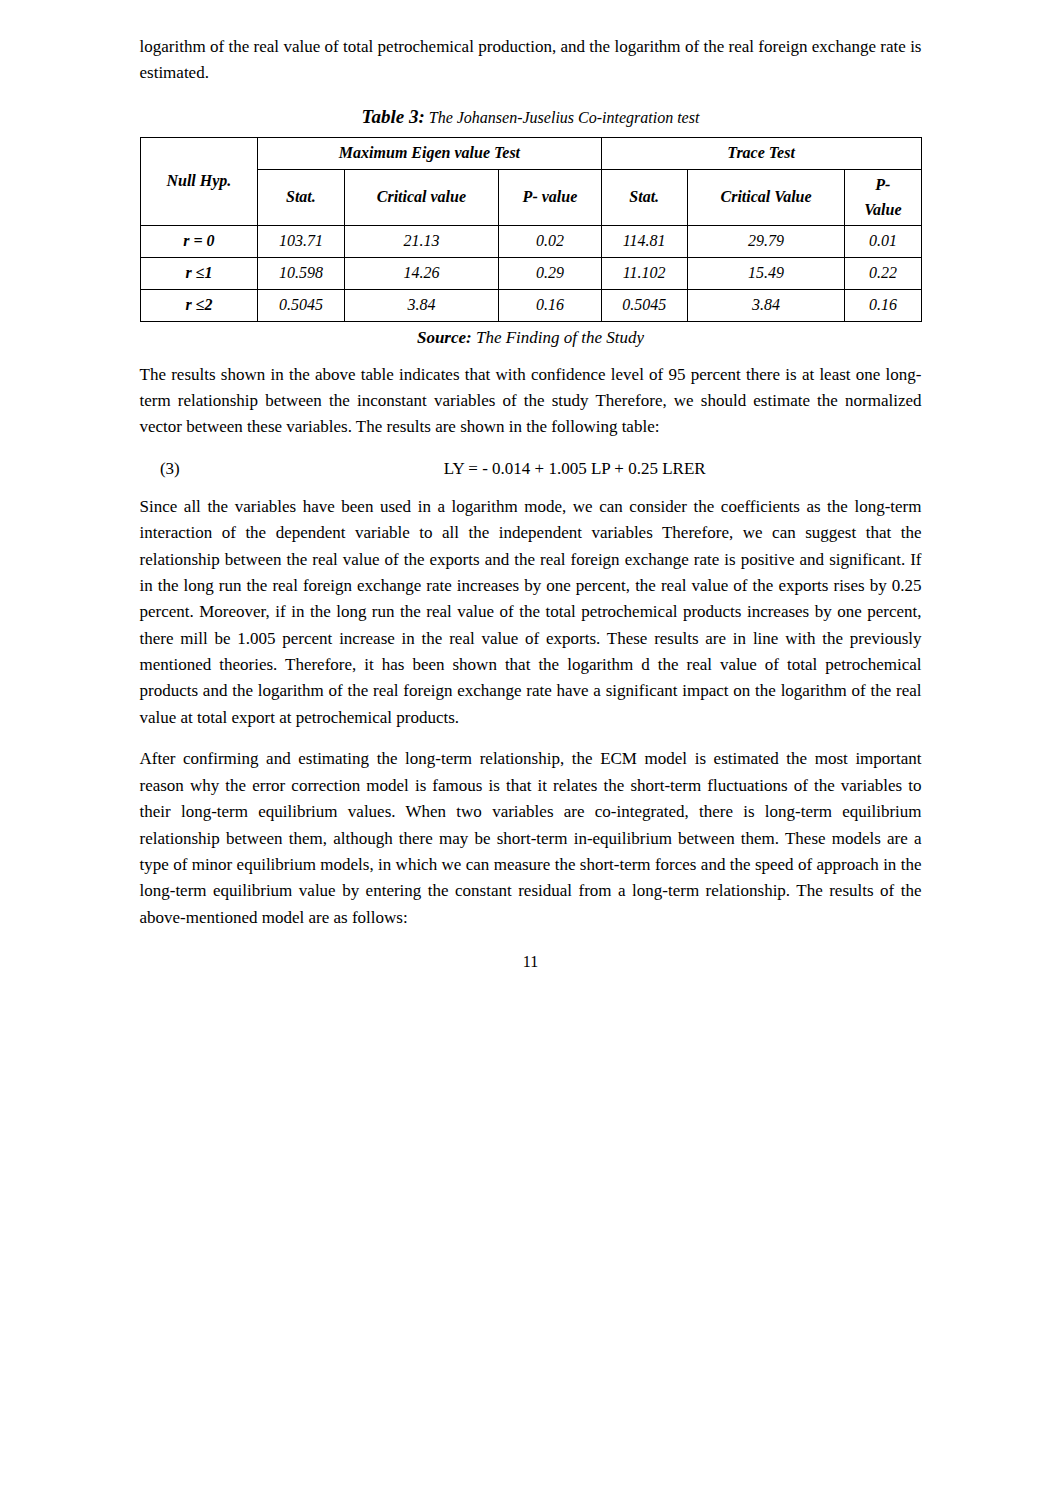logarithm of the real value of total petrochemical production, and the logarithm of the real foreign exchange rate is estimated.
Table 3: The Johansen-Juselius Co-integration test
| Null Hyp. | Maximum Eigen value Test | Trace Test |
| --- | --- | --- |
| Stat. | Critical value | P- value | Stat. | Critical Value | P- Value |
| r = 0 | 103.71 | 21.13 | 0.02 | 114.81 | 29.79 | 0.01 |
| r ≤1 | 10.598 | 14.26 | 0.29 | 11.102 | 15.49 | 0.22 |
| r ≤2 | 0.5045 | 3.84 | 0.16 | 0.5045 | 3.84 | 0.16 |
Source: The Finding of the Study
The results shown in the above table indicates that with confidence level of 95 percent there is at least one long-term relationship between the inconstant variables of the study Therefore, we should estimate the normalized vector between these variables. The results are shown in the following table:
(3)
LY = - 0.014 + 1.005 LP + 0.25 LRER
Since all the variables have been used in a logarithm mode, we can consider the coefficients as the long-term interaction of the dependent variable to all the independent variables Therefore, we can suggest that the relationship between the real value of the exports and the real foreign exchange rate is positive and significant. If in the long run the real foreign exchange rate increases by one percent, the real value of the exports rises by 0.25 percent. Moreover, if in the long run the real value of the total petrochemical products increases by one percent, there mill be 1.005 percent increase in the real value of exports. These results are in line with the previously mentioned theories. Therefore, it has been shown that the logarithm d the real value of total petrochemical products and the logarithm of the real foreign exchange rate have a significant impact on the logarithm of the real value at total export at petrochemical products.
After confirming and estimating the long-term relationship, the ECM model is estimated the most important reason why the error correction model is famous is that it relates the short-term fluctuations of the variables to their long-term equilibrium values. When two variables are co-integrated, there is long-term equilibrium relationship between them, although there may be short-term in-equilibrium between them. These models are a type of minor equilibrium models, in which we can measure the short-term forces and the speed of approach in the long-term equilibrium value by entering the constant residual from a long-term relationship. The results of the above-mentioned model are as follows:
11